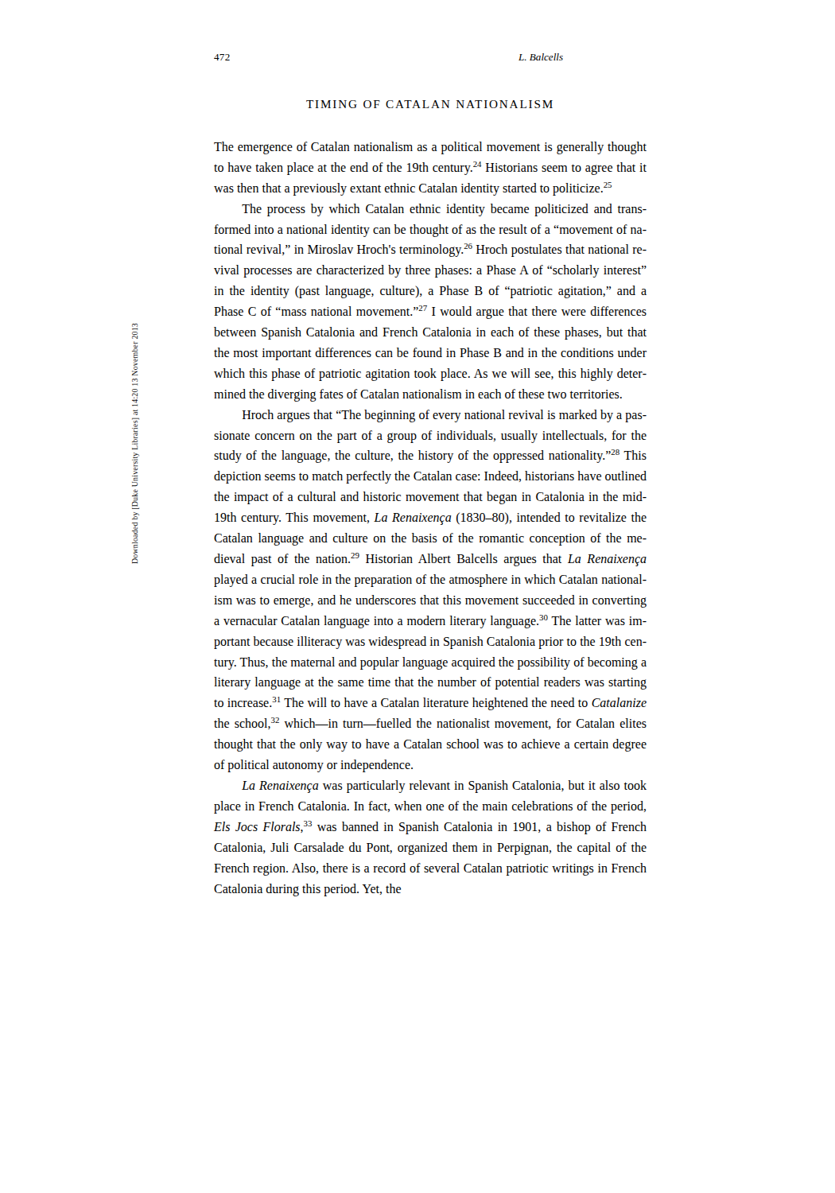Downloaded by [Duke University Libraries] at 14:20 13 November 2013
472 L. Balcells
TIMING OF CATALAN NATIONALISM
The emergence of Catalan nationalism as a political movement is generally thought to have taken place at the end of the 19th century.24 Historians seem to agree that it was then that a previously extant ethnic Catalan identity started to politicize.25
The process by which Catalan ethnic identity became politicized and transformed into a national identity can be thought of as the result of a “movement of national revival,” in Miroslav Hroch's terminology.26 Hroch postulates that national revival processes are characterized by three phases: a Phase A of “scholarly interest” in the identity (past language, culture), a Phase B of “patriotic agitation,” and a Phase C of “mass national movement.”27 I would argue that there were differences between Spanish Catalonia and French Catalonia in each of these phases, but that the most important differences can be found in Phase B and in the conditions under which this phase of patriotic agitation took place. As we will see, this highly determined the diverging fates of Catalan nationalism in each of these two territories.
Hroch argues that “The beginning of every national revival is marked by a passionate concern on the part of a group of individuals, usually intellectuals, for the study of the language, the culture, the history of the oppressed nationality.”28 This depiction seems to match perfectly the Catalan case: Indeed, historians have outlined the impact of a cultural and historic movement that began in Catalonia in the mid-19th century. This movement, La Renaixença (1830–80), intended to revitalize the Catalan language and culture on the basis of the romantic conception of the medieval past of the nation.29 Historian Albert Balcells argues that La Renaixença played a crucial role in the preparation of the atmosphere in which Catalan nationalism was to emerge, and he underscores that this movement succeeded in converting a vernacular Catalan language into a modern literary language.30 The latter was important because illiteracy was widespread in Spanish Catalonia prior to the 19th century. Thus, the maternal and popular language acquired the possibility of becoming a literary language at the same time that the number of potential readers was starting to increase.31 The will to have a Catalan literature heightened the need to Catalanize the school,32 which—in turn—fuelled the nationalist movement, for Catalan elites thought that the only way to have a Catalan school was to achieve a certain degree of political autonomy or independence.
La Renaixença was particularly relevant in Spanish Catalonia, but it also took place in French Catalonia. In fact, when one of the main celebrations of the period, Els Jocs Florals,33 was banned in Spanish Catalonia in 1901, a bishop of French Catalonia, Juli Carsalade du Pont, organized them in Perpignan, the capital of the French region. Also, there is a record of several Catalan patriotic writings in French Catalonia during this period. Yet, the